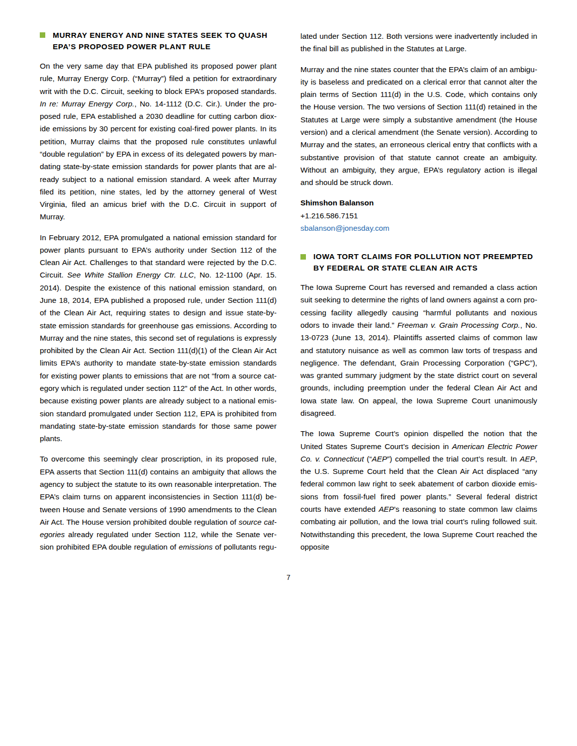Murray Energy and Nine States Seek to Quash EPA’s Proposed Power Plant Rule
On the very same day that EPA published its proposed power plant rule, Murray Energy Corp. (“Murray”) filed a petition for extraordinary writ with the D.C. Circuit, seeking to block EPA’s proposed standards. In re: Murray Energy Corp., No. 14-1112 (D.C. Cir.). Under the proposed rule, EPA established a 2030 deadline for cutting carbon dioxide emissions by 30 percent for existing coal-fired power plants. In its petition, Murray claims that the proposed rule constitutes unlawful “double regulation” by EPA in excess of its delegated powers by mandating state-by-state emission standards for power plants that are already subject to a national emission standard. A week after Murray filed its petition, nine states, led by the attorney general of West Virginia, filed an amicus brief with the D.C. Circuit in support of Murray.
In February 2012, EPA promulgated a national emission standard for power plants pursuant to EPA’s authority under Section 112 of the Clean Air Act. Challenges to that standard were rejected by the D.C. Circuit. See White Stallion Energy Ctr. LLC, No. 12-1100 (Apr. 15. 2014). Despite the existence of this national emission standard, on June 18, 2014, EPA published a proposed rule, under Section 111(d) of the Clean Air Act, requiring states to design and issue state-by-state emission standards for greenhouse gas emissions. According to Murray and the nine states, this second set of regulations is expressly prohibited by the Clean Air Act. Section 111(d)(1) of the Clean Air Act limits EPA’s authority to mandate state-by-state emission standards for existing power plants to emissions that are not “from a source category which is regulated under section 112” of the Act. In other words, because existing power plants are already subject to a national emission standard promulgated under Section 112, EPA is prohibited from mandating state-by-state emission standards for those same power plants.
To overcome this seemingly clear proscription, in its proposed rule, EPA asserts that Section 111(d) contains an ambiguity that allows the agency to subject the statute to its own reasonable interpretation. The EPA’s claim turns on apparent inconsistencies in Section 111(d) between House and Senate versions of 1990 amendments to the Clean Air Act. The House version prohibited double regulation of source categories already regulated under Section 112, while the Senate version prohibited EPA double regulation of emissions of pollutants regulated under Section 112. Both versions were inadvertently included in the final bill as published in the Statutes at Large.
Murray and the nine states counter that the EPA’s claim of an ambiguity is baseless and predicated on a clerical error that cannot alter the plain terms of Section 111(d) in the U.S. Code, which contains only the House version. The two versions of Section 111(d) retained in the Statutes at Large were simply a substantive amendment (the House version) and a clerical amendment (the Senate version). According to Murray and the states, an erroneous clerical entry that conflicts with a substantive provision of that statute cannot create an ambiguity. Without an ambiguity, they argue, EPA’s regulatory action is illegal and should be struck down.
Shimshon Balanson
+1.216.586.7151
sbalanson@jonesday.com
Iowa Tort Claims for Pollution Not Preempted by Federal or State Clean Air Acts
The Iowa Supreme Court has reversed and remanded a class action suit seeking to determine the rights of land owners against a corn processing facility allegedly causing “harmful pollutants and noxious odors to invade their land.” Freeman v. Grain Processing Corp., No. 13-0723 (June 13, 2014). Plaintiffs asserted claims of common law and statutory nuisance as well as common law torts of trespass and negligence. The defendant, Grain Processing Corporation (“GPC”), was granted summary judgment by the state district court on several grounds, including preemption under the federal Clean Air Act and Iowa state law. On appeal, the Iowa Supreme Court unanimously disagreed.
The Iowa Supreme Court’s opinion dispelled the notion that the United States Supreme Court’s decision in American Electric Power Co. v. Connecticut (“AEP”) compelled the trial court’s result. In AEP, the U.S. Supreme Court held that the Clean Air Act displaced “any federal common law right to seek abatement of carbon dioxide emissions from fossil-fuel fired power plants.” Several federal district courts have extended AEP’s reasoning to state common law claims combating air pollution, and the Iowa trial court’s ruling followed suit. Notwithstanding this precedent, the Iowa Supreme Court reached the opposite
7